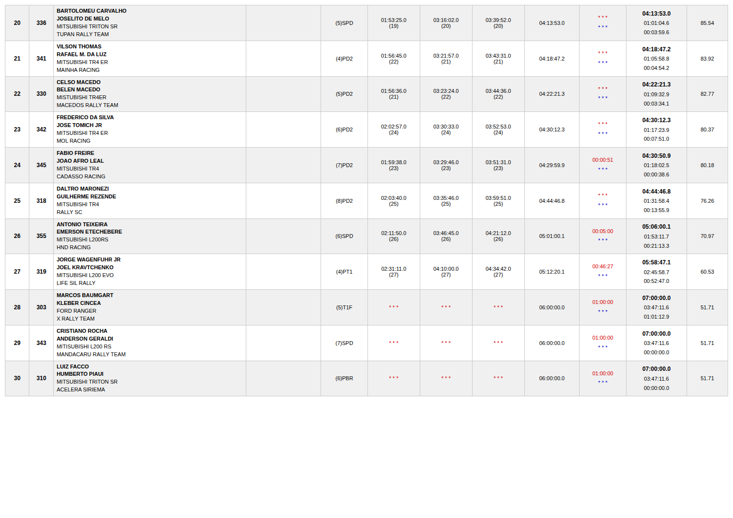| 20 | 336 | BARTOLOMEU CARVALHO JOSELITO DE MELO MITSUBISHI TRITON SR TUPAN RALLY TEAM | | (5)SPD | 01:53:25.0 (19) | 03:16:02.0 (20) | 03:39:52.0 (20) | 04:13:53.0 | * * * * * * | 04:13:53.0 01:01:04.6 00:03:59.6 | 85.54 |
| 21 | 341 | VILSON THOMAS RAFAEL M. DA LUZ MITSUBISHI TR4 ER MAINHA RACING | | (4)PD2 | 01:56:45.0 (22) | 03:21:57.0 (21) | 03:43:31.0 (21) | 04:18:47.2 | * * * * * * | 04:18:47.2 01:05:58.8 00:04:54.2 | 83.92 |
| 22 | 330 | CELSO MACEDO BELEN MACEDO MISTUBISHI TR4ER MACEDOS RALLY TEAM | | (5)PD2 | 01:56:36.0 (21) | 03:23:24.0 (22) | 03:44:36.0 (22) | 04:22:21.3 | * * * * * * | 04:22:21.3 01:09:32.9 00:03:34.1 | 82.77 |
| 23 | 342 | FREDERICO DA SILVA JOSE TOMICH JR MITSUBISHI TR4 ER MOL RACING | | (6)PD2 | 02:02:57.0 (24) | 03:30:33.0 (24) | 03:52:53.0 (24) | 04:30:12.3 | * * * * * * | 04:30:12.3 01:17:23.9 00:07:51.0 | 80.37 |
| 24 | 345 | FABIO FREIRE JOAO AFRO LEAL MITSUBISHI TR4 CADASSO RACING | | (7)PD2 | 01:59:38.0 (23) | 03:29:46.0 (23) | 03:51:31.0 (23) | 04:29:59.9 | 00:00:51 * * * | 04:30:50.9 01:18:02.5 00:00:38.6 | 80.18 |
| 25 | 318 | DALTRO MARONEZI GUILHERME REZENDE MITSUBISHI TR4 RALLY SC | | (8)PD2 | 02:03:40.0 (25) | 03:35:46.0 (25) | 03:59:51.0 (25) | 04:44:46.8 | * * * * * * | 04:44:46.8 01:31:58.4 00:13:55.9 | 76.26 |
| 26 | 355 | ANTONIO TEIXEIRA EMERSON ETECHEBERE MITSUBISHI L200RS HND RACING | | (6)SPD | 02:11:50.0 (26) | 03:46:45.0 (26) | 04:21:12.0 (26) | 05:01:00.1 | 00:05:00 * * * | 05:06:00.1 01:53:11.7 00:21:13.3 | 70.97 |
| 27 | 319 | JORGE WAGENFUHR JR JOEL KRAVTCHENKO MITSUBISHI L200 EVO LIFE SIL RALLY | | (4)PT1 | 02:31:11.0 (27) | 04:10:00.0 (27) | 04:34:42.0 (27) | 05:12:20.1 | 00:46:27 * * * | 05:58:47.1 02:45:58.7 00:52:47.0 | 60.53 |
| 28 | 303 | MARCOS BAUMGART KLEBER CINCEA FORD RANGER X RALLY TEAM | | (5)T1F | * * * | * * * | * * * | 06:00:00.0 | 01:00:00 * * * | 07:00:00.0 03:47:11.6 01:01:12.9 | 51.71 |
| 29 | 343 | CRISTIANO ROCHA ANDERSON GERALDI MITISUBISHI L200 RS MANDACARU RALLY TEAM | | (7)SPD | * * * | * * * | * * * | 06:00:00.0 | 01:00:00 * * * | 07:00:00.0 03:47:11.6 00:00:00.0 | 51.71 |
| 30 | 310 | LUIZ FACCO HUMBERTO PIAUI MITSUBISHI TRITON SR ACELERA SIRIEMA | | (6)PBR | * * * | * * * | * * * | 06:00:00.0 | 01:00:00 * * * | 07:00:00.0 03:47:11.6 00:00:00.0 | 51.71 |